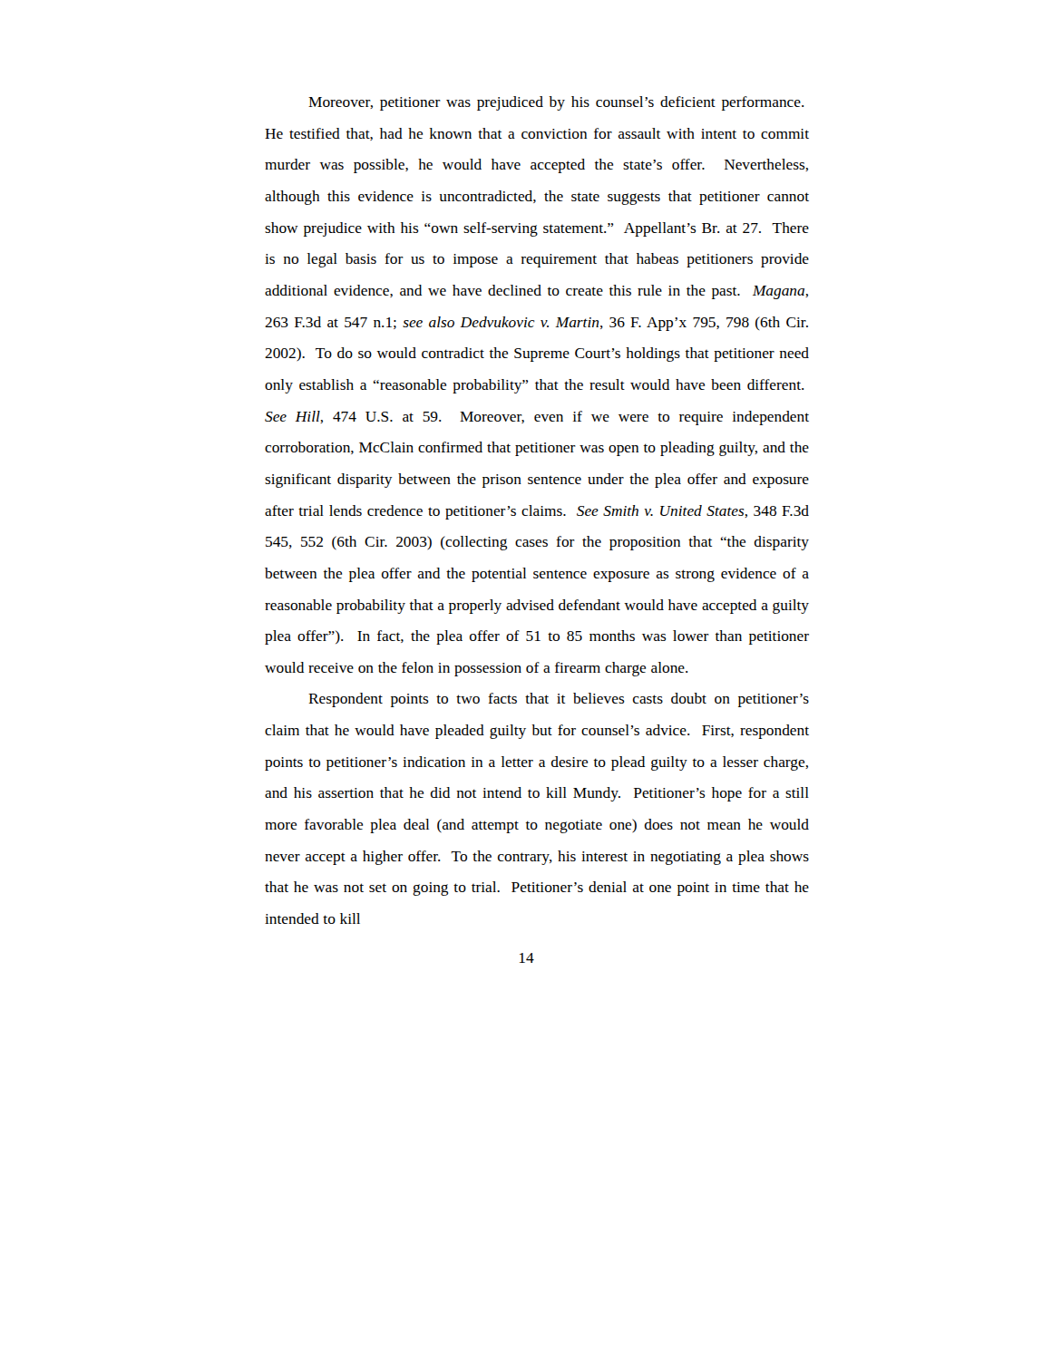Moreover, petitioner was prejudiced by his counsel’s deficient performance. He testified that, had he known that a conviction for assault with intent to commit murder was possible, he would have accepted the state’s offer. Nevertheless, although this evidence is uncontradicted, the state suggests that petitioner cannot show prejudice with his “own self-serving statement.” Appellant’s Br. at 27. There is no legal basis for us to impose a requirement that habeas petitioners provide additional evidence, and we have declined to create this rule in the past. Magana, 263 F.3d at 547 n.1; see also Dedvukovic v. Martin, 36 F. App’x 795, 798 (6th Cir. 2002). To do so would contradict the Supreme Court’s holdings that petitioner need only establish a “reasonable probability” that the result would have been different. See Hill, 474 U.S. at 59. Moreover, even if we were to require independent corroboration, McClain confirmed that petitioner was open to pleading guilty, and the significant disparity between the prison sentence under the plea offer and exposure after trial lends credence to petitioner’s claims. See Smith v. United States, 348 F.3d 545, 552 (6th Cir. 2003) (collecting cases for the proposition that “the disparity between the plea offer and the potential sentence exposure as strong evidence of a reasonable probability that a properly advised defendant would have accepted a guilty plea offer”). In fact, the plea offer of 51 to 85 months was lower than petitioner would receive on the felon in possession of a firearm charge alone.
Respondent points to two facts that it believes casts doubt on petitioner’s claim that he would have pleaded guilty but for counsel’s advice. First, respondent points to petitioner’s indication in a letter a desire to plead guilty to a lesser charge, and his assertion that he did not intend to kill Mundy. Petitioner’s hope for a still more favorable plea deal (and attempt to negotiate one) does not mean he would never accept a higher offer. To the contrary, his interest in negotiating a plea shows that he was not set on going to trial. Petitioner’s denial at one point in time that he intended to kill
14